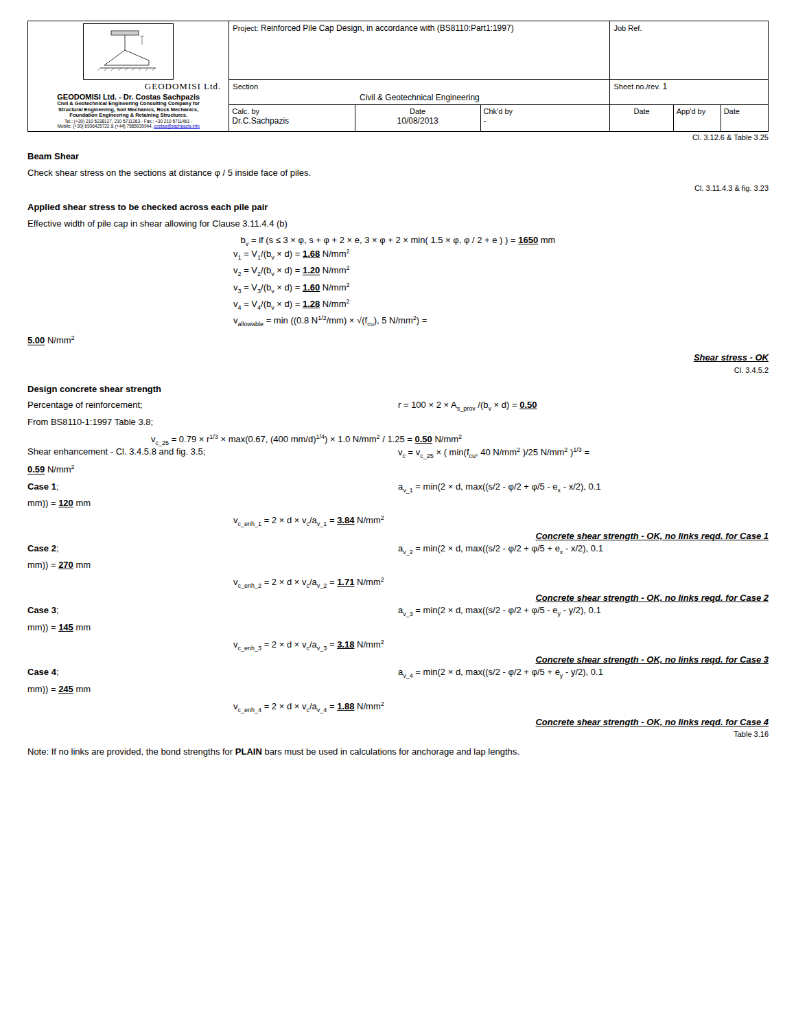| GEODOMISI Ltd. GEODOMISI Ltd. - Dr. Costas Sachpazis Civil & Geotechnical Engineering Consulting Company for Structural Engineering, Soil Mechanics, Rock Mechanics, Foundation Engineering & Retaining Structures. Tel.: (+30) 210 5238127, 210 5711263 - Fax.: +30 210 5711461 - Mobile: (+30) 6936425722 & (+44) 7585939944, costas@sachpazis.info | Project: Reinforced Pile Cap Design, in accordance with (BS8110:Part1:1997) | Job Ref. |
| Section Civil & Geotechnical Engineering | Sheet no./rev. 1 |
| / Calc. by Dr.C.Sachpazis / Date 10/08/2013 / Chk'd by - / | / Date / App'd by / Date / |
Cl. 3.12.6 & Table 3.25
Beam Shear
Check shear stress on the sections at distance φ / 5 inside face of piles.
Cl. 3.11.4.3 & fig. 3.23
Applied shear stress to be checked across each pile pair
Effective width of pile cap in shear allowing for Clause 3.11.4.4 (b)
bv = if (s ≤ 3 × φ, s + φ + 2 × e, 3 × φ + 2 × min( 1.5 × φ, φ / 2 + e ) ) = 1650 mm
v1 = V1/(bv × d) = 1.68 N/mm2
v2 = V2/(bv × d) = 1.20 N/mm2
v3 = V3/(bv × d) = 1.60 N/mm2
v4 = V4/(bv × d) = 1.28 N/mm2
vallowable = min ((0.8 N1/2/mm) × √(fcu), 5 N/mm2) =
5.00 N/mm2
Shear stress - OK
Cl. 3.4.5.2
Design concrete shear strength
Percentage of reinforcement;
r = 100 × 2 × As_prov /(bv × d) = 0.50
From BS8110-1:1997 Table 3.8;
vc_25 = 0.79 × r1/3 × max(0.67, (400 mm/d)1/4) × 1.0 N/mm2 / 1.25 = 0.50 N/mm2
Shear enhancement - Cl. 3.4.5.8 and fig. 3.5;
vc = vc_25 × ( min(fcu, 40 N/mm2 )/25 N/mm2 )1/3 =
0.59 N/mm2
Case 1;
av_1 = min(2 × d, max((s/2 - φ/2 + φ/5 - ex - x/2), 0.1
mm)) = 120 mm
vc_enh_1 = 2 × d × vc/av_1 = 3.84 N/mm2
Concrete shear strength - OK, no links reqd. for Case 1
Case 2;
av_2 = min(2 × d, max((s/2 - φ/2 + φ/5 + ex - x/2), 0.1
mm)) = 270 mm
vc_enh_2 = 2 × d × vc/av_2 = 1.71 N/mm2
Concrete shear strength - OK, no links reqd. for Case 2
Case 3;
av_3 = min(2 × d, max((s/2 - φ/2 + φ/5 - ey - y/2), 0.1
mm)) = 145 mm
vc_enh_3 = 2 × d × vc/av_3 = 3.18 N/mm2
Concrete shear strength - OK, no links reqd. for Case 3
Case 4;
av_4 = min(2 × d, max((s/2 - φ/2 + φ/5 + ey - y/2), 0.1
mm)) = 245 mm
vc_enh_4 = 2 × d × vc/av_4 = 1.88 N/mm2
Concrete shear strength - OK, no links reqd. for Case 4
Table 3.16
Note: If no links are provided, the bond strengths for PLAIN bars must be used in calculations for anchorage and lap lengths.